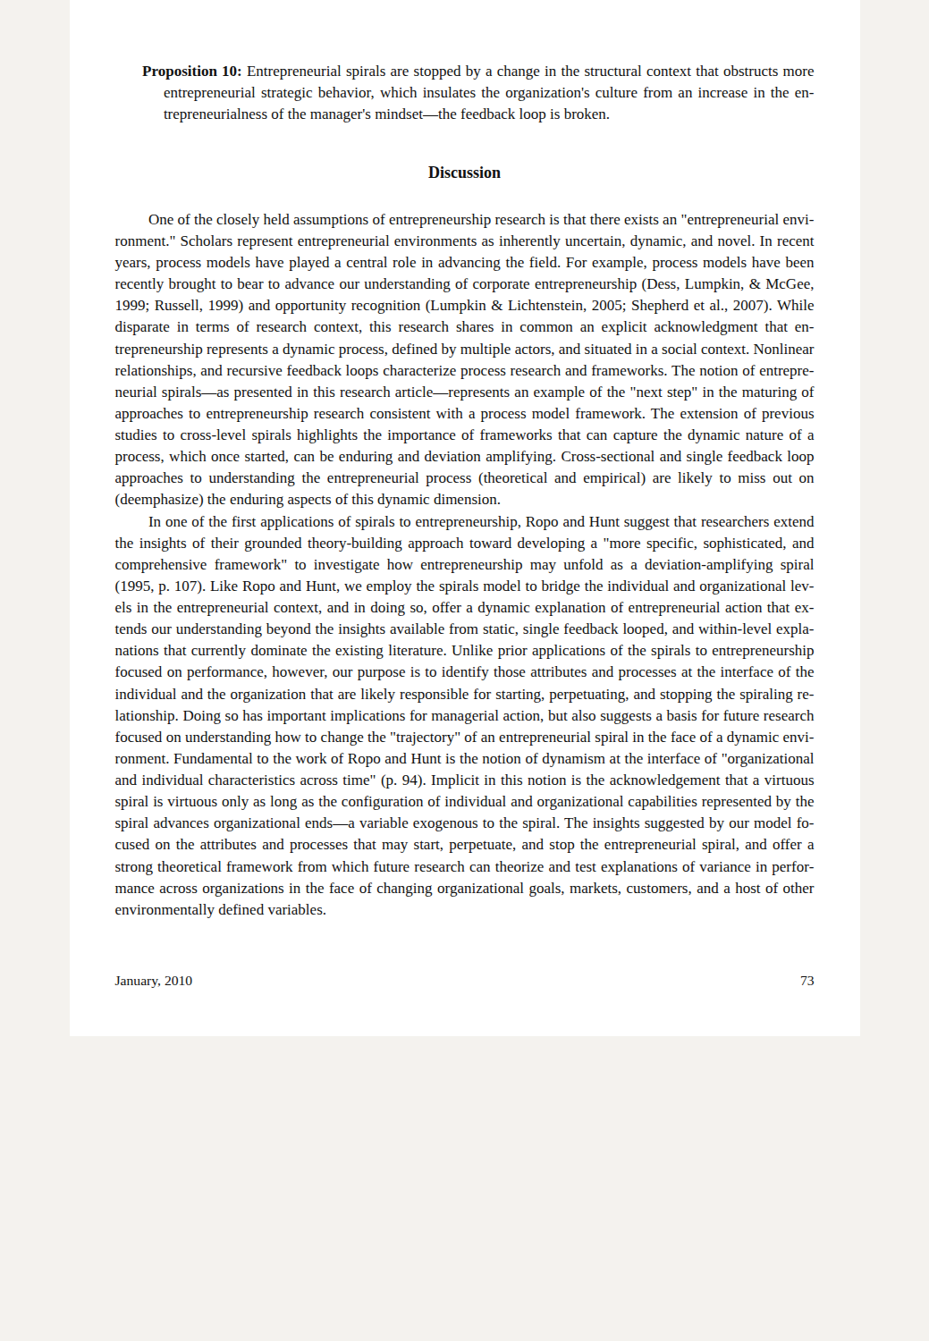Proposition 10: Entrepreneurial spirals are stopped by a change in the structural context that obstructs more entrepreneurial strategic behavior, which insulates the organization's culture from an increase in the entrepreneurialness of the manager's mindset—the feedback loop is broken.
Discussion
One of the closely held assumptions of entrepreneurship research is that there exists an "entrepreneurial environment." Scholars represent entrepreneurial environments as inherently uncertain, dynamic, and novel. In recent years, process models have played a central role in advancing the field. For example, process models have been recently brought to bear to advance our understanding of corporate entrepreneurship (Dess, Lumpkin, & McGee, 1999; Russell, 1999) and opportunity recognition (Lumpkin & Lichtenstein, 2005; Shepherd et al., 2007). While disparate in terms of research context, this research shares in common an explicit acknowledgment that entrepreneurship represents a dynamic process, defined by multiple actors, and situated in a social context. Nonlinear relationships, and recursive feedback loops characterize process research and frameworks. The notion of entrepreneurial spirals—as presented in this research article—represents an example of the "next step" in the maturing of approaches to entrepreneurship research consistent with a process model framework. The extension of previous studies to cross-level spirals highlights the importance of frameworks that can capture the dynamic nature of a process, which once started, can be enduring and deviation amplifying. Cross-sectional and single feedback loop approaches to understanding the entrepreneurial process (theoretical and empirical) are likely to miss out on (deemphasize) the enduring aspects of this dynamic dimension.
In one of the first applications of spirals to entrepreneurship, Ropo and Hunt suggest that researchers extend the insights of their grounded theory-building approach toward developing a "more specific, sophisticated, and comprehensive framework" to investigate how entrepreneurship may unfold as a deviation-amplifying spiral (1995, p. 107). Like Ropo and Hunt, we employ the spirals model to bridge the individual and organizational levels in the entrepreneurial context, and in doing so, offer a dynamic explanation of entrepreneurial action that extends our understanding beyond the insights available from static, single feedback looped, and within-level explanations that currently dominate the existing literature. Unlike prior applications of the spirals to entrepreneurship focused on performance, however, our purpose is to identify those attributes and processes at the interface of the individual and the organization that are likely responsible for starting, perpetuating, and stopping the spiraling relationship. Doing so has important implications for managerial action, but also suggests a basis for future research focused on understanding how to change the "trajectory" of an entrepreneurial spiral in the face of a dynamic environment. Fundamental to the work of Ropo and Hunt is the notion of dynamism at the interface of "organizational and individual characteristics across time" (p. 94). Implicit in this notion is the acknowledgement that a virtuous spiral is virtuous only as long as the configuration of individual and organizational capabilities represented by the spiral advances organizational ends—a variable exogenous to the spiral. The insights suggested by our model focused on the attributes and processes that may start, perpetuate, and stop the entrepreneurial spiral, and offer a strong theoretical framework from which future research can theorize and test explanations of variance in performance across organizations in the face of changing organizational goals, markets, customers, and a host of other environmentally defined variables.
January, 2010 73